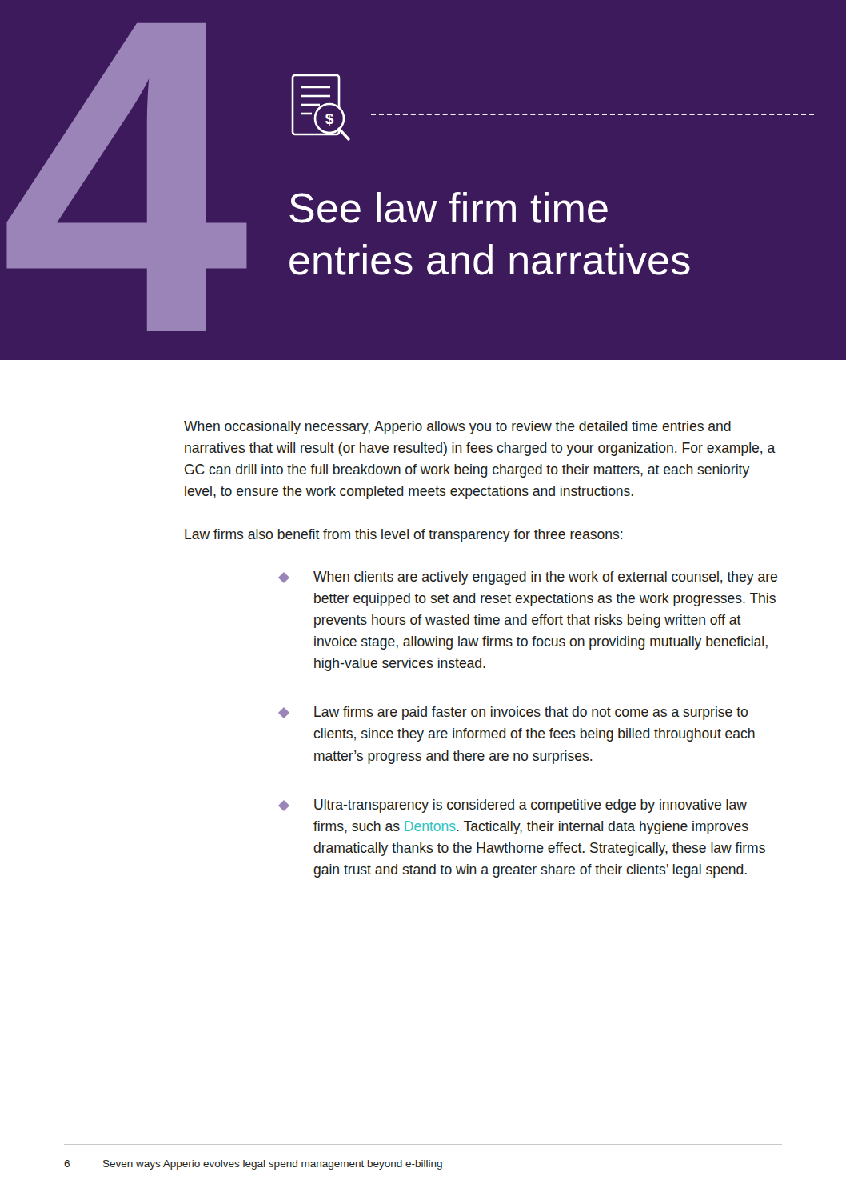4
$
See law firm time
entries and narratives
When occasionally necessary, Apperio allows you to review the detailed time entries and narratives that will result (or have resulted) in fees charged to your organization. For example, a GC can drill into the full breakdown of work being charged to their matters, at each seniority level, to ensure the work completed meets expectations and instructions.
Law firms also benefit from this level of transparency for three reasons:
When clients are actively engaged in the work of external counsel, they are better equipped to set and reset expectations as the work progresses. This prevents hours of wasted time and effort that risks being written off at invoice stage, allowing law firms to focus on providing mutually beneficial, high-value services instead.
Law firms are paid faster on invoices that do not come as a surprise to clients, since they are informed of the fees being billed throughout each matter’s progress and there are no surprises.
Ultra-transparency is considered a competitive edge by innovative law firms, such as Dentons. Tactically, their internal data hygiene improves dramatically thanks to the Hawthorne effect. Strategically, these law firms gain trust and stand to win a greater share of their clients’ legal spend.
6 Seven ways Apperio evolves legal spend management beyond e-billing